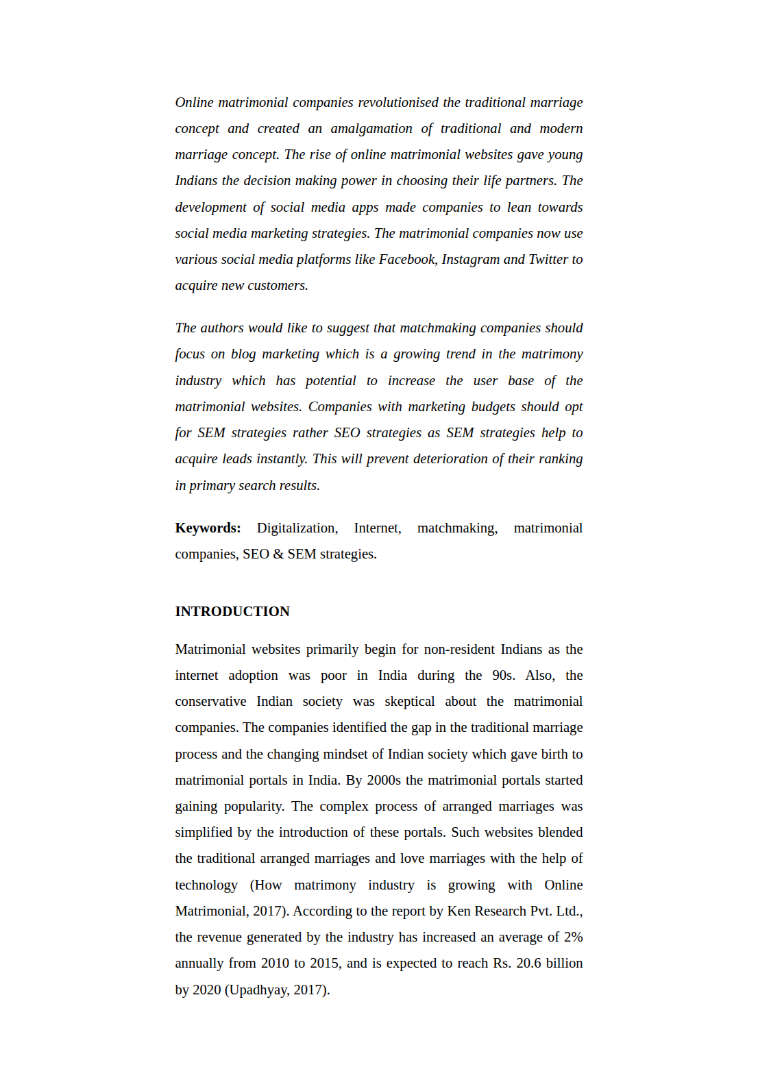Online matrimonial companies revolutionised the traditional marriage concept and created an amalgamation of traditional and modern marriage concept. The rise of online matrimonial websites gave young Indians the decision making power in choosing their life partners. The development of social media apps made companies to lean towards social media marketing strategies. The matrimonial companies now use various social media platforms like Facebook, Instagram and Twitter to acquire new customers.
The authors would like to suggest that matchmaking companies should focus on blog marketing which is a growing trend in the matrimony industry which has potential to increase the user base of the matrimonial websites. Companies with marketing budgets should opt for SEM strategies rather SEO strategies as SEM strategies help to acquire leads instantly. This will prevent deterioration of their ranking in primary search results.
Keywords: Digitalization, Internet, matchmaking, matrimonial companies, SEO & SEM strategies.
INTRODUCTION
Matrimonial websites primarily begin for non-resident Indians as the internet adoption was poor in India during the 90s. Also, the conservative Indian society was skeptical about the matrimonial companies. The companies identified the gap in the traditional marriage process and the changing mindset of Indian society which gave birth to matrimonial portals in India. By 2000s the matrimonial portals started gaining popularity. The complex process of arranged marriages was simplified by the introduction of these portals. Such websites blended the traditional arranged marriages and love marriages with the help of technology (How matrimony industry is growing with Online Matrimonial, 2017). According to the report by Ken Research Pvt. Ltd., the revenue generated by the industry has increased an average of 2% annually from 2010 to 2015, and is expected to reach Rs. 20.6 billion by 2020 (Upadhyay, 2017).